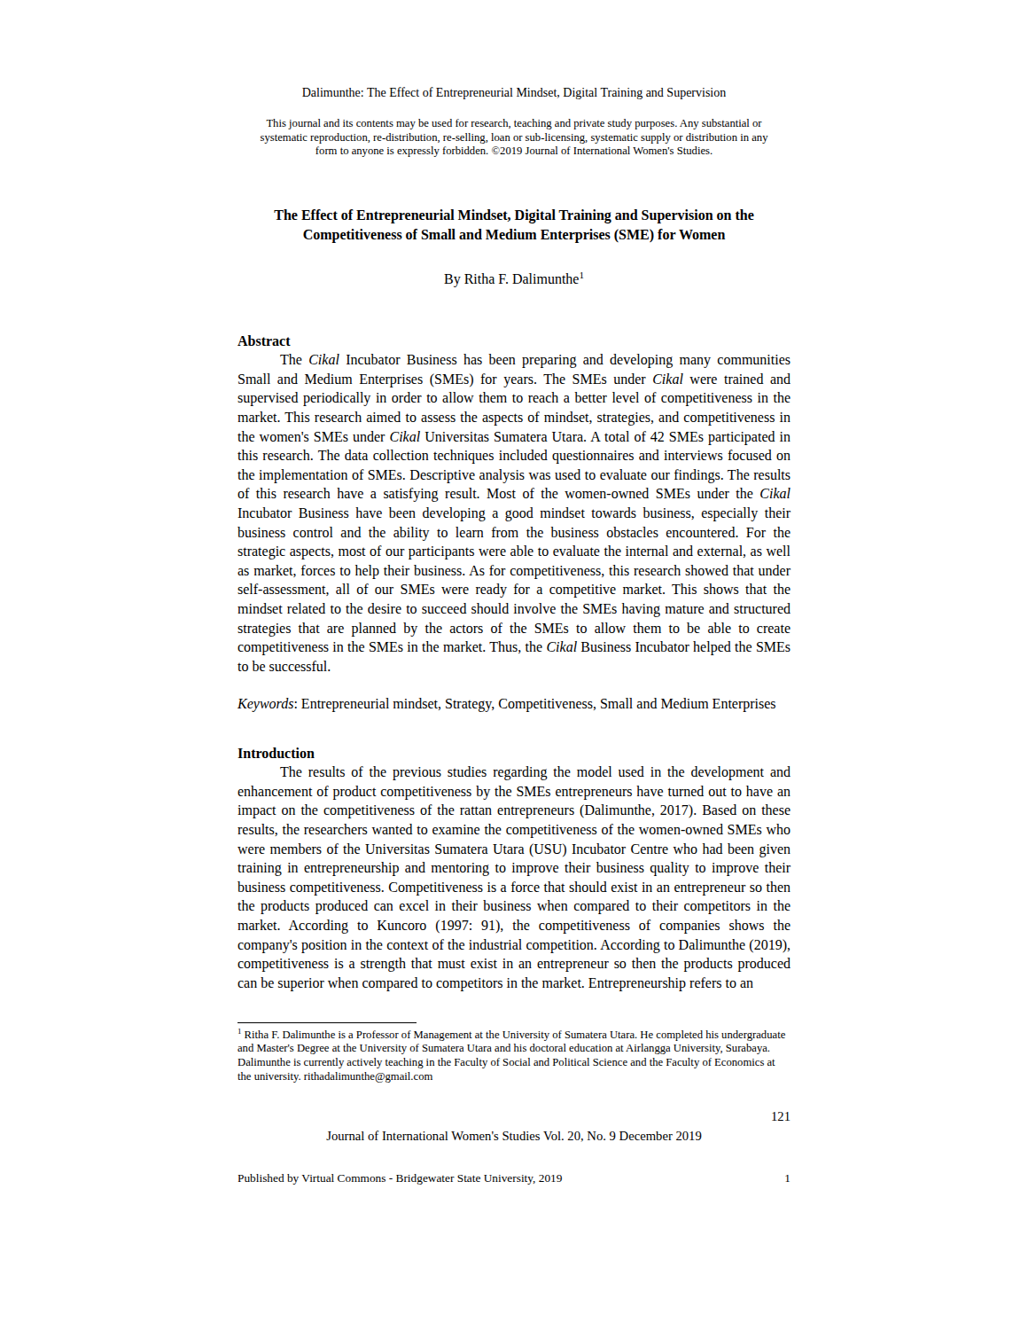Dalimunthe: The Effect of Entrepreneurial Mindset, Digital Training and Supervision
This journal and its contents may be used for research, teaching and private study purposes. Any substantial or systematic reproduction, re-distribution, re-selling, loan or sub-licensing, systematic supply or distribution in any form to anyone is expressly forbidden. ©2019 Journal of International Women's Studies.
The Effect of Entrepreneurial Mindset, Digital Training and Supervision on the
Competitiveness of Small and Medium Enterprises (SME) for Women
By Ritha F. Dalimunthe1
Abstract
The Cikal Incubator Business has been preparing and developing many communities Small and Medium Enterprises (SMEs) for years. The SMEs under Cikal were trained and supervised periodically in order to allow them to reach a better level of competitiveness in the market. This research aimed to assess the aspects of mindset, strategies, and competitiveness in the women's SMEs under Cikal Universitas Sumatera Utara. A total of 42 SMEs participated in this research. The data collection techniques included questionnaires and interviews focused on the implementation of SMEs. Descriptive analysis was used to evaluate our findings. The results of this research have a satisfying result. Most of the women-owned SMEs under the Cikal Incubator Business have been developing a good mindset towards business, especially their business control and the ability to learn from the business obstacles encountered. For the strategic aspects, most of our participants were able to evaluate the internal and external, as well as market, forces to help their business. As for competitiveness, this research showed that under self-assessment, all of our SMEs were ready for a competitive market. This shows that the mindset related to the desire to succeed should involve the SMEs having mature and structured strategies that are planned by the actors of the SMEs to allow them to be able to create competitiveness in the SMEs in the market. Thus, the Cikal Business Incubator helped the SMEs to be successful.
Keywords: Entrepreneurial mindset, Strategy, Competitiveness, Small and Medium Enterprises
Introduction
The results of the previous studies regarding the model used in the development and enhancement of product competitiveness by the SMEs entrepreneurs have turned out to have an impact on the competitiveness of the rattan entrepreneurs (Dalimunthe, 2017). Based on these results, the researchers wanted to examine the competitiveness of the women-owned SMEs who were members of the Universitas Sumatera Utara (USU) Incubator Centre who had been given training in entrepreneurship and mentoring to improve their business quality to improve their business competitiveness. Competitiveness is a force that should exist in an entrepreneur so then the products produced can excel in their business when compared to their competitors in the market. According to Kuncoro (1997: 91), the competitiveness of companies shows the company's position in the context of the industrial competition. According to Dalimunthe (2019), competitiveness is a strength that must exist in an entrepreneur so then the products produced can be superior when compared to competitors in the market. Entrepreneurship refers to an
1 Ritha F. Dalimunthe is a Professor of Management at the University of Sumatera Utara. He completed his undergraduate and Master's Degree at the University of Sumatera Utara and his doctoral education at Airlangga University, Surabaya. Dalimunthe is currently actively teaching in the Faculty of Social and Political Science and the Faculty of Economics at the university. rithadalimunthe@gmail.com
121
Journal of International Women's Studies Vol. 20, No. 9 December 2019
Published by Virtual Commons - Bridgewater State University, 2019
1